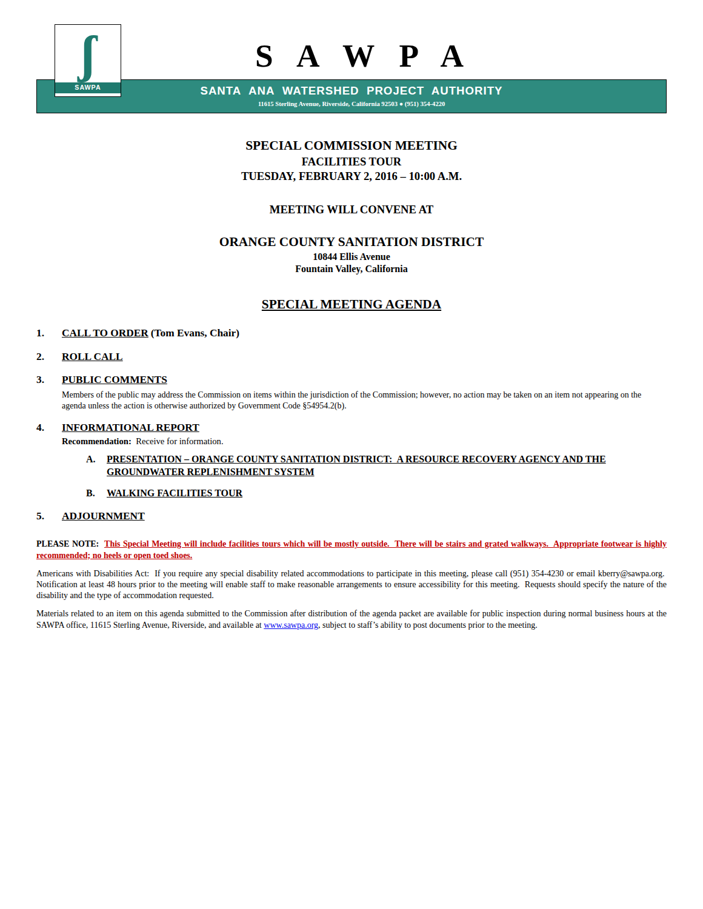ʃ SAWPA
S A W P A
SANTA ANA WATERSHED PROJECT AUTHORITY
11615 Sterling Avenue, Riverside, California 92503 ● (951) 354-4220
SPECIAL COMMISSION MEETING FACILITIES TOUR TUESDAY, FEBRUARY 2, 2016 – 10:00 A.M.
MEETING WILL CONVENE AT
ORANGE COUNTY SANITATION DISTRICT 10844 Ellis Avenue Fountain Valley, California
SPECIAL MEETING AGENDA
CALL TO ORDER (Tom Evans, Chair)
ROLL CALL
PUBLIC COMMENTS
Members of the public may address the Commission on items within the jurisdiction of the Commission; however, no action may be taken on an item not appearing on the agenda unless the action is otherwise authorized by Government Code §54954.2(b).
INFORMATIONAL REPORT
Recommendation: Receive for information.
PRESENTATION – ORANGE COUNTY SANITATION DISTRICT: A RESOURCE RECOVERY AGENCY AND THE GROUNDWATER REPLENISHMENT SYSTEM
WALKING FACILITIES TOUR
ADJOURNMENT
PLEASE NOTE: This Special Meeting will include facilities tours which will be mostly outside. There will be stairs and grated walkways. Appropriate footwear is highly recommended; no heels or open toed shoes.
Americans with Disabilities Act: If you require any special disability related accommodations to participate in this meeting, please call (951) 354-4230 or email kberry@sawpa.org. Notification at least 48 hours prior to the meeting will enable staff to make reasonable arrangements to ensure accessibility for this meeting. Requests should specify the nature of the disability and the type of accommodation requested.
Materials related to an item on this agenda submitted to the Commission after distribution of the agenda packet are available for public inspection during normal business hours at the SAWPA office, 11615 Sterling Avenue, Riverside, and available at www.sawpa.org, subject to staff’s ability to post documents prior to the meeting.